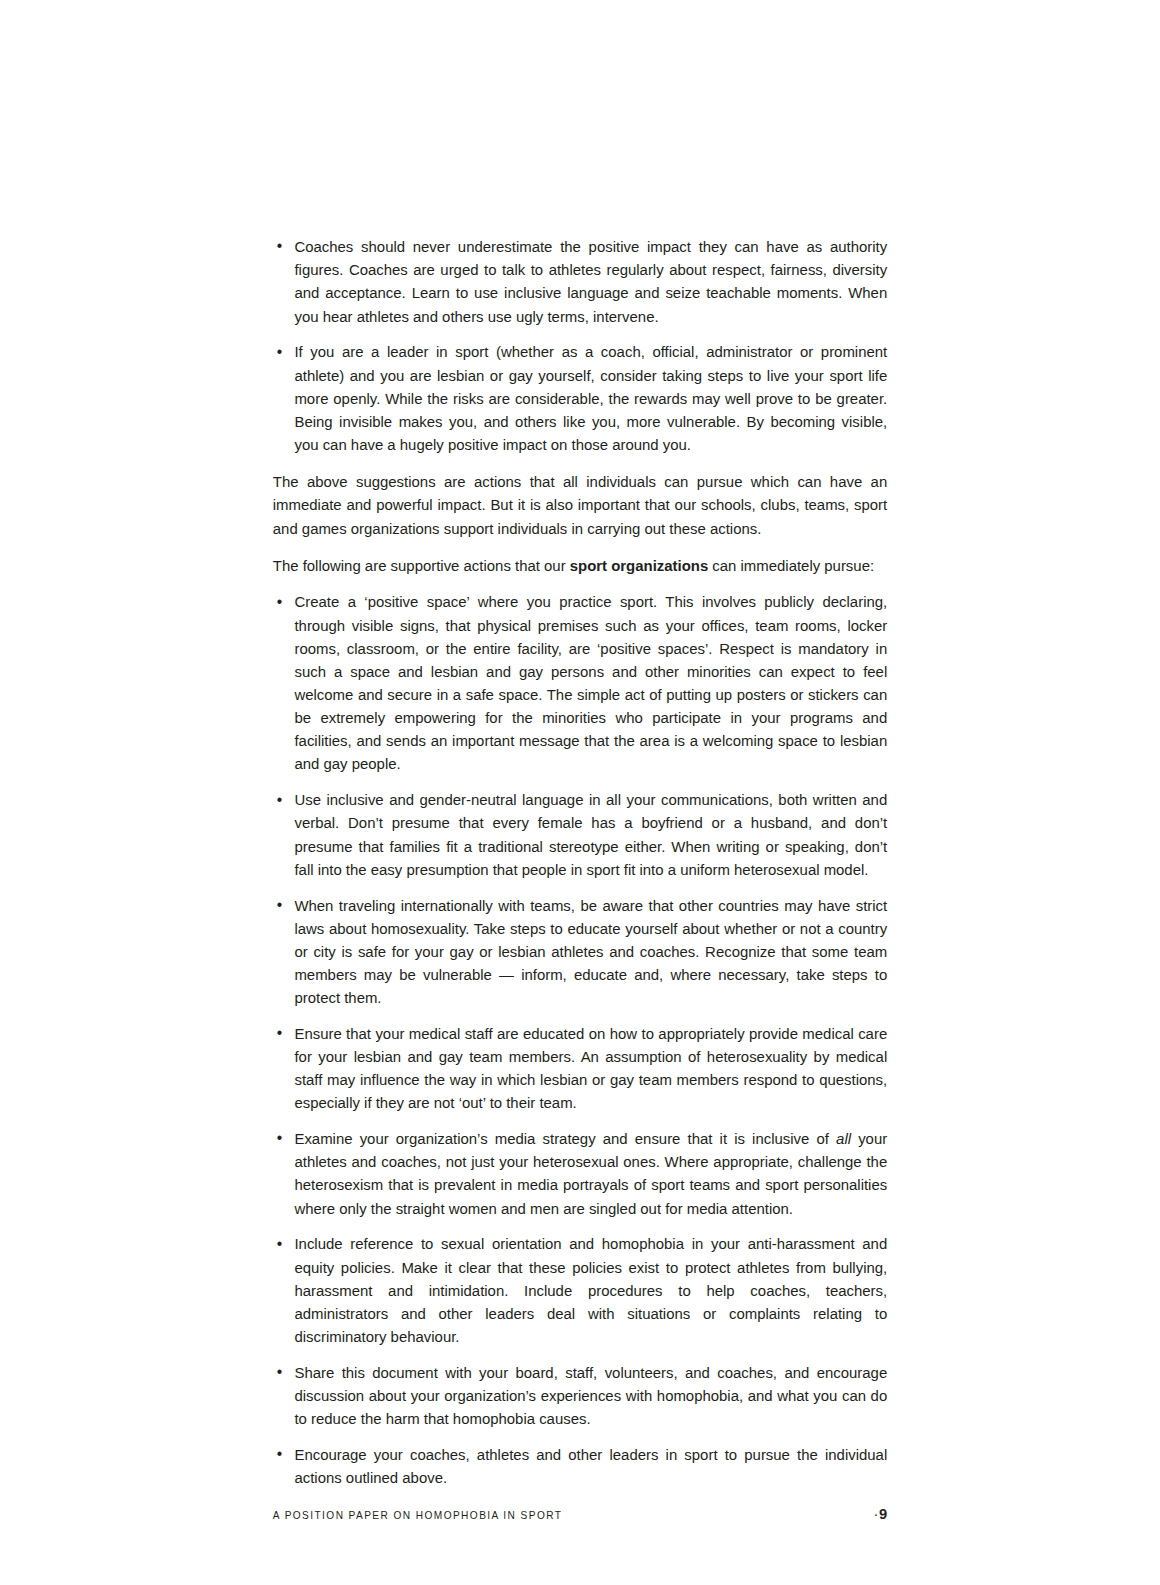Coaches should never underestimate the positive impact they can have as authority figures. Coaches are urged to talk to athletes regularly about respect, fairness, diversity and acceptance. Learn to use inclusive language and seize teachable moments. When you hear athletes and others use ugly terms, intervene.
If you are a leader in sport (whether as a coach, official, administrator or prominent athlete) and you are lesbian or gay yourself, consider taking steps to live your sport life more openly. While the risks are considerable, the rewards may well prove to be greater. Being invisible makes you, and others like you, more vulnerable. By becoming visible, you can have a hugely positive impact on those around you.
The above suggestions are actions that all individuals can pursue which can have an immediate and powerful impact. But it is also important that our schools, clubs, teams, sport and games organizations support individuals in carrying out these actions.
The following are supportive actions that our sport organizations can immediately pursue:
Create a ‘positive space’ where you practice sport. This involves publicly declaring, through visible signs, that physical premises such as your offices, team rooms, locker rooms, classroom, or the entire facility, are ‘positive spaces’. Respect is mandatory in such a space and lesbian and gay persons and other minorities can expect to feel welcome and secure in a safe space. The simple act of putting up posters or stickers can be extremely empowering for the minorities who participate in your programs and facilities, and sends an important message that the area is a welcoming space to lesbian and gay people.
Use inclusive and gender-neutral language in all your communications, both written and verbal. Don’t presume that every female has a boyfriend or a husband, and don’t presume that families fit a traditional stereotype either. When writing or speaking, don’t fall into the easy presumption that people in sport fit into a uniform heterosexual model.
When traveling internationally with teams, be aware that other countries may have strict laws about homosexuality. Take steps to educate yourself about whether or not a country or city is safe for your gay or lesbian athletes and coaches. Recognize that some team members may be vulnerable — inform, educate and, where necessary, take steps to protect them.
Ensure that your medical staff are educated on how to appropriately provide medical care for your lesbian and gay team members. An assumption of heterosexuality by medical staff may influence the way in which lesbian or gay team members respond to questions, especially if they are not ‘out’ to their team.
Examine your organization’s media strategy and ensure that it is inclusive of all your athletes and coaches, not just your heterosexual ones. Where appropriate, challenge the heterosexism that is prevalent in media portrayals of sport teams and sport personalities where only the straight women and men are singled out for media attention.
Include reference to sexual orientation and homophobia in your anti-harassment and equity policies. Make it clear that these policies exist to protect athletes from bullying, harassment and intimidation. Include procedures to help coaches, teachers, administrators and other leaders deal with situations or complaints relating to discriminatory behaviour.
Share this document with your board, staff, volunteers, and coaches, and encourage discussion about your organization’s experiences with homophobia, and what you can do to reduce the harm that homophobia causes.
Encourage your coaches, athletes and other leaders in sport to pursue the individual actions outlined above.
A Position Paper on Homophobia in Sport 9